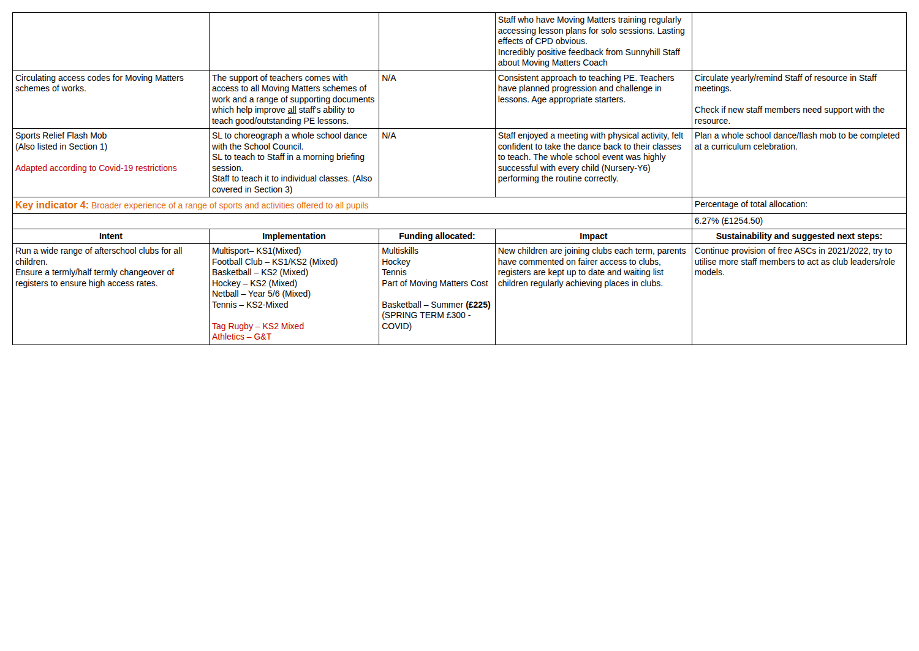| | | | Staff who have Moving Matters training regularly accessing lesson plans for solo sessions. Lasting effects of CPD obvious. Incredibly positive feedback from Sunnyhill Staff about Moving Matters Coach | |
| Circulating access codes for Moving Matters schemes of works. | The support of teachers comes with access to all Moving Matters schemes of work and a range of supporting documents which help improve all staff's ability to teach good/outstanding PE lessons. | N/A | Consistent approach to teaching PE. Teachers have planned progression and challenge in lessons. Age appropriate starters. | Circulate yearly/remind Staff of resource in Staff meetings. Check if new staff members need support with the resource. |
| Sports Relief Flash Mob (Also listed in Section 1) Adapted according to Covid-19 restrictions | SL to choreograph a whole school dance with the School Council. SL to teach to Staff in a morning briefing session. Staff to teach it to individual classes. (Also covered in Section 3) | N/A | Staff enjoyed a meeting with physical activity, felt confident to take the dance back to their classes to teach. The whole school event was highly successful with every child (Nursery-Y6) performing the routine correctly. | Plan a whole school dance/flash mob to be completed at a curriculum celebration. |
| Key indicator 4: Broader experience of a range of sports and activities offered to all pupils | Percentage of total allocation: |
| | 6.27% (£1254.50) |
| Intent | Implementation | Funding allocated: | Impact | Sustainability and suggested next steps: |
| Run a wide range of afterschool clubs for all children. Ensure a termly/half termly changeover of registers to ensure high access rates. | Multisport– KS1(Mixed) Football Club – KS1/KS2 (Mixed) Basketball – KS2 (Mixed) Hockey – KS2 (Mixed) Netball – Year 5/6 (Mixed) Tennis – KS2-Mixed Tag Rugby – KS2 Mixed Athletics – G&T | Multiskills Hockey Tennis Part of Moving Matters Cost Basketball – Summer (£225) (SPRING TERM £300 - COVID) | New children are joining clubs each term, parents have commented on fairer access to clubs, registers are kept up to date and waiting list children regularly achieving places in clubs. | Continue provision of free ASCs in 2021/2022, try to utilise more staff members to act as club leaders/role models. |